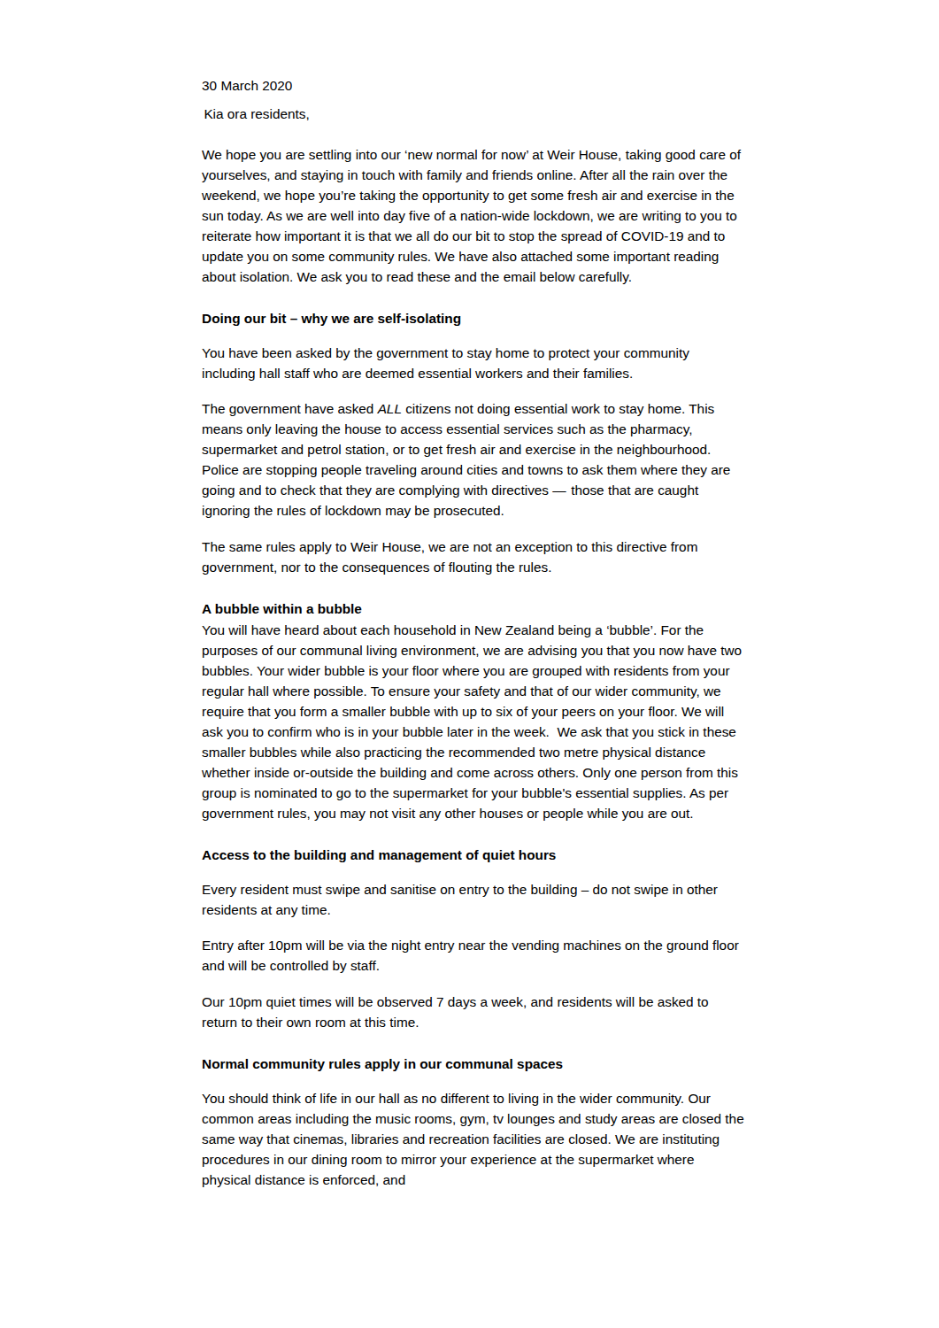30 March 2020
Kia ora residents,
We hope you are settling into our ‘new normal for now’ at Weir House, taking good care of yourselves, and staying in touch with family and friends online. After all the rain over the weekend, we hope you’re taking the opportunity to get some fresh air and exercise in the sun today. As we are well into day five of a nation-wide lockdown, we are writing to you to reiterate how important it is that we all do our bit to stop the spread of COVID-19 and to update you on some community rules. We have also attached some important reading about isolation. We ask you to read these and the email below carefully.
Doing our bit – why we are self-isolating
You have been asked by the government to stay home to protect your community including hall staff who are deemed essential workers and their families.
The government have asked ALL citizens not doing essential work to stay home. This means only leaving the house to access essential services such as the pharmacy, supermarket and petrol station, or to get fresh air and exercise in the neighbourhood. Police are stopping people traveling around cities and towns to ask them where they are going and to check that they are complying with directives —  those that are caught ignoring the rules of lockdown may be prosecuted.
The same rules apply to Weir House, we are not an exception to this directive from government, nor to the consequences of flouting the rules.
A bubble within a bubble
You will have heard about each household in New Zealand being a ‘bubble’. For the purposes of our communal living environment, we are advising you that you now have two bubbles. Your wider bubble is your floor where you are grouped with residents from your regular hall where possible. To ensure your safety and that of our wider community, we require that you form a smaller bubble with up to six of your peers on your floor. We will ask you to confirm who is in your bubble later in the week. We ask that you stick in these smaller bubbles while also practicing the recommended two metre physical distance whether inside or⁠-⁠outside the building and come across others. Only one person from this group is nominated to go to the supermarket for your bubble's essential supplies. As per government rules, you may not visit any other houses or people while you are out.
Access to the building and management of quiet hours
Every resident must swipe and sanitise on entry to the building – do not swipe in other residents at any time.
Entry after 10pm will be via the night entry near the vending machines on the ground floor and will be controlled by staff.
Our 10pm quiet times will be observed 7 days a week, and residents will be asked to return to their own room at this time.
Normal community rules apply in our communal spaces
You should think of life in our hall as no different to living in the wider community. Our common areas including the music rooms, gym, tv lounges and study areas are closed the same way that cinemas, libraries and recreation facilities are closed. We are instituting procedures in our dining room to mirror your experience at the supermarket where physical distance is enforced, and